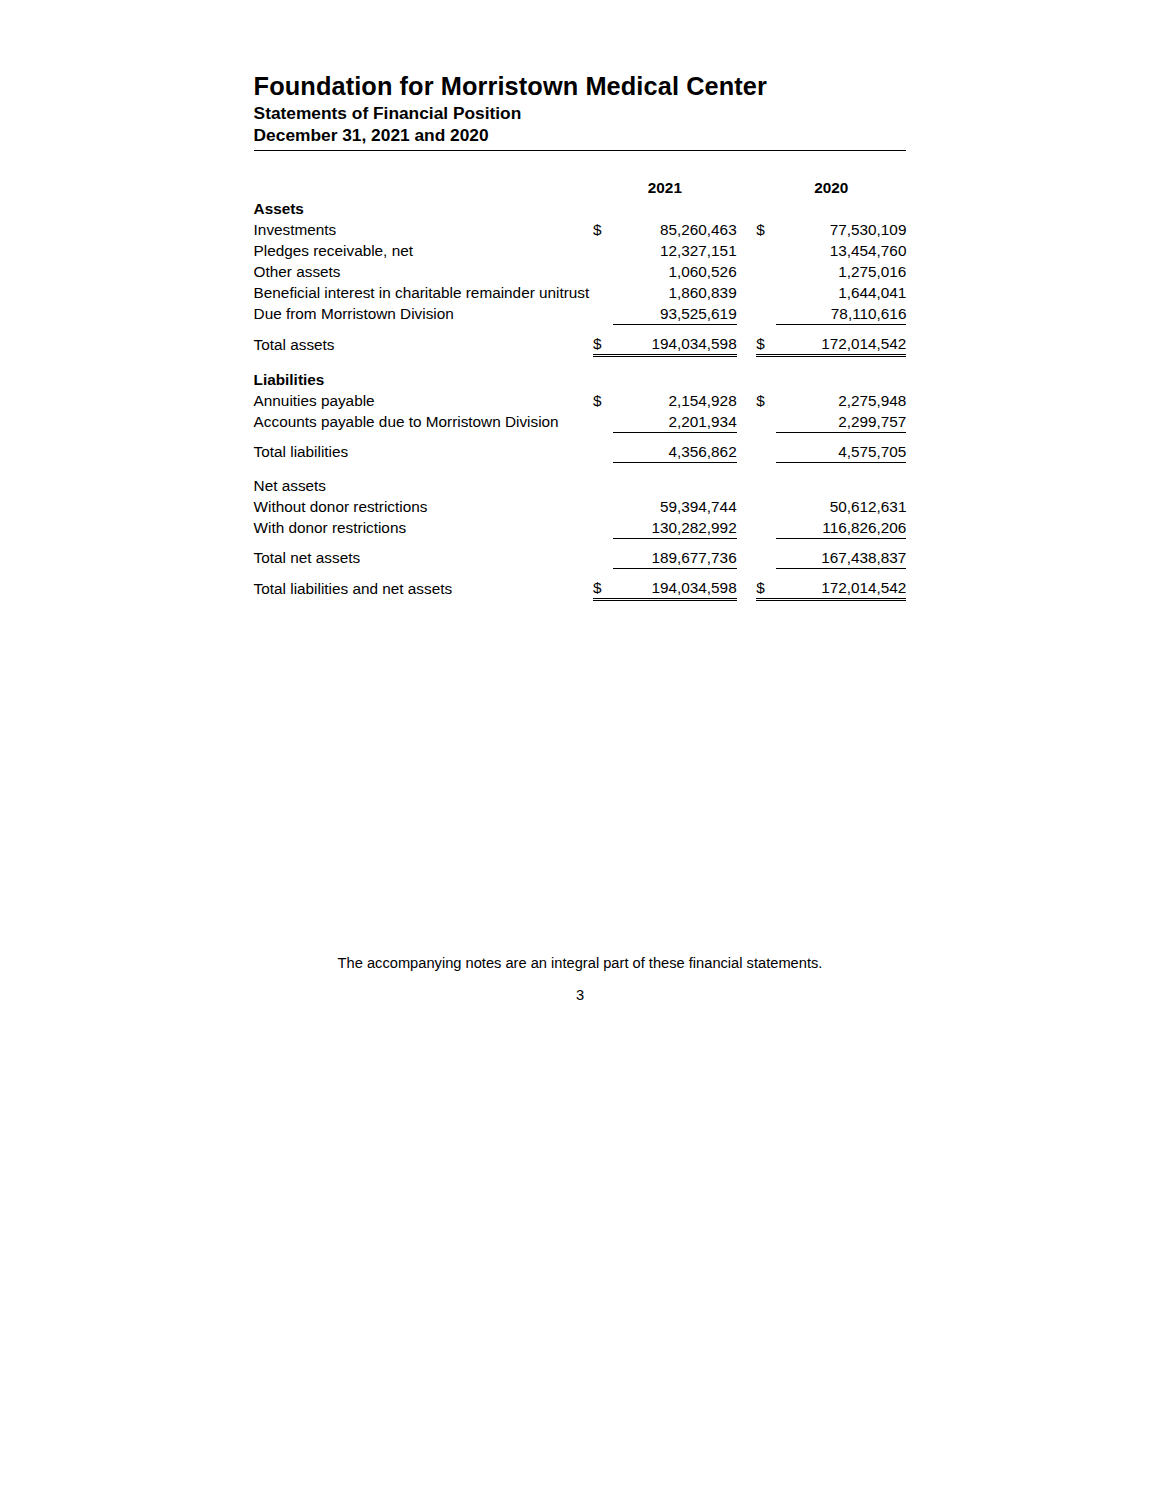Foundation for Morristown Medical Center
Statements of Financial Position
December 31, 2021 and 2020
| | 2021 | | 2020 |
| Assets | | | | | |
| Investments | $ | 85,260,463 | | $ | 77,530,109 |
| Pledges receivable, net | | 12,327,151 | | | 13,454,760 |
| Other assets | | 1,060,526 | | | 1,275,016 |
| Beneficial interest in charitable remainder unitrust | | 1,860,839 | | | 1,644,041 |
| Due from Morristown Division | | 93,525,619 | | | 78,110,616 |
| Total assets | $ | 194,034,598 | | $ | 172,014,542 |
| Liabilities | | | | | |
| Annuities payable | $ | 2,154,928 | | $ | 2,275,948 |
| Accounts payable due to Morristown Division | | 2,201,934 | | | 2,299,757 |
| Total liabilities | | 4,356,862 | | | 4,575,705 |
| Net assets | | | | | |
| Without donor restrictions | | 59,394,744 | | | 50,612,631 |
| With donor restrictions | | 130,282,992 | | | 116,826,206 |
| Total net assets | | 189,677,736 | | | 167,438,837 |
| Total liabilities and net assets | $ | 194,034,598 | | $ | 172,014,542 |
The accompanying notes are an integral part of these financial statements.
3